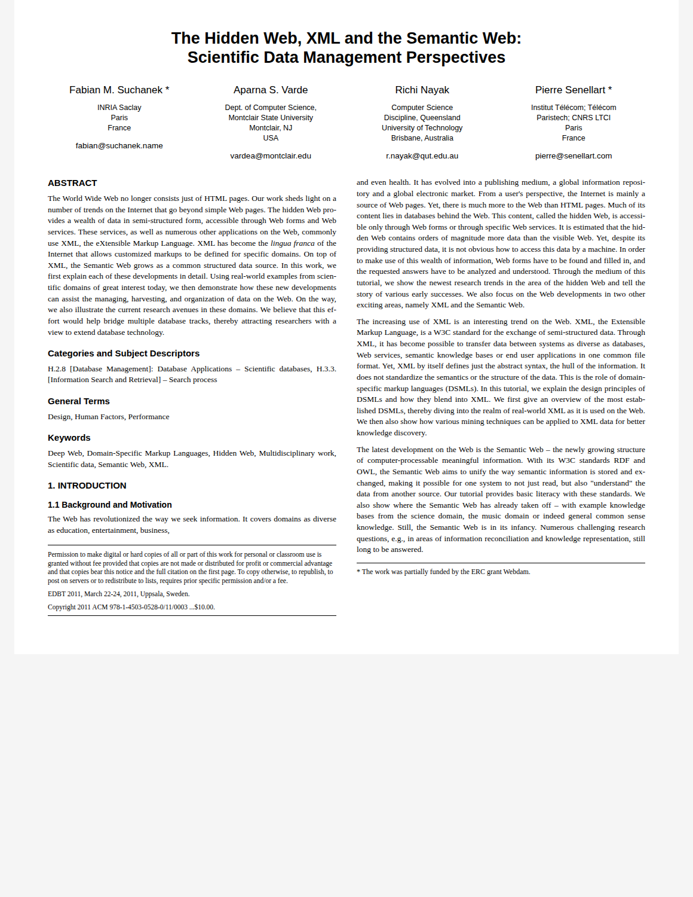The Hidden Web, XML and the Semantic Web:
Scientific Data Management Perspectives
Fabian M. Suchanek *
INRIA Saclay
Paris
France
fabian@suchanek.name
Aparna S. Varde
Dept. of Computer Science,
Montclair State University
Montclair, NJ
USA
vardea@montclair.edu
Richi Nayak
Computer Science
Discipline, Queensland
University of Technology
Brisbane, Australia
r.nayak@qut.edu.au
Pierre Senellart *
Institut Télécom; Télécom
Paristech; CNRS LTCI
Paris
France
pierre@senellart.com
ABSTRACT
The World Wide Web no longer consists just of HTML pages. Our work sheds light on a number of trends on the Internet that go beyond simple Web pages. The hidden Web provides a wealth of data in semi-structured form, accessible through Web forms and Web services. These services, as well as numerous other applications on the Web, commonly use XML, the eXtensible Markup Language. XML has become the lingua franca of the Internet that allows customized markups to be defined for specific domains. On top of XML, the Semantic Web grows as a common structured data source. In this work, we first explain each of these developments in detail. Using real-world examples from scientific domains of great interest today, we then demonstrate how these new developments can assist the managing, harvesting, and organization of data on the Web. On the way, we also illustrate the current research avenues in these domains. We believe that this effort would help bridge multiple database tracks, thereby attracting researchers with a view to extend database technology.
Categories and Subject Descriptors
H.2.8 [Database Management]: Database Applications – Scientific databases, H.3.3. [Information Search and Retrieval] – Search process
General Terms
Design, Human Factors, Performance
Keywords
Deep Web, Domain-Specific Markup Languages, Hidden Web, Multidisciplinary work, Scientific data, Semantic Web, XML.
1. INTRODUCTION
1.1 Background and Motivation
The Web has revolutionized the way we seek information. It covers domains as diverse as education, entertainment, business,
Permission to make digital or hard copies of all or part of this work for personal or classroom use is granted without fee provided that copies are not made or distributed for profit or commercial advantage and that copies bear this notice and the full citation on the first page. To copy otherwise, to republish, to post on servers or to redistribute to lists, requires prior specific permission and/or a fee.
EDBT 2011, March 22-24, 2011, Uppsala, Sweden.
Copyright 2011 ACM 978-1-4503-0528-0/11/0003 ...$10.00.
and even health. It has evolved into a publishing medium, a global information repository and a global electronic market. From a user's perspective, the Internet is mainly a source of Web pages. Yet, there is much more to the Web than HTML pages. Much of its content lies in databases behind the Web. This content, called the hidden Web, is accessible only through Web forms or through specific Web services. It is estimated that the hidden Web contains orders of magnitude more data than the visible Web. Yet, despite its providing structured data, it is not obvious how to access this data by a machine. In order to make use of this wealth of information, Web forms have to be found and filled in, and the requested answers have to be analyzed and understood. Through the medium of this tutorial, we show the newest research trends in the area of the hidden Web and tell the story of various early successes. We also focus on the Web developments in two other exciting areas, namely XML and the Semantic Web.
The increasing use of XML is an interesting trend on the Web. XML, the Extensible Markup Language, is a W3C standard for the exchange of semi-structured data. Through XML, it has become possible to transfer data between systems as diverse as databases, Web services, semantic knowledge bases or end user applications in one common file format. Yet, XML by itself defines just the abstract syntax, the hull of the information. It does not standardize the semantics or the structure of the data. This is the role of domain-specific markup languages (DSMLs). In this tutorial, we explain the design principles of DSMLs and how they blend into XML. We first give an overview of the most established DSMLs, thereby diving into the realm of real-world XML as it is used on the Web. We then also show how various mining techniques can be applied to XML data for better knowledge discovery.
The latest development on the Web is the Semantic Web – the newly growing structure of computer-processable meaningful information. With its W3C standards RDF and OWL, the Semantic Web aims to unify the way semantic information is stored and exchanged, making it possible for one system to not just read, but also "understand" the data from another source. Our tutorial provides basic literacy with these standards. We also show where the Semantic Web has already taken off – with example knowledge bases from the science domain, the music domain or indeed general common sense knowledge. Still, the Semantic Web is in its infancy. Numerous challenging research questions, e.g., in areas of information reconciliation and knowledge representation, still long to be answered.
* The work was partially funded by the ERC grant Webdam.